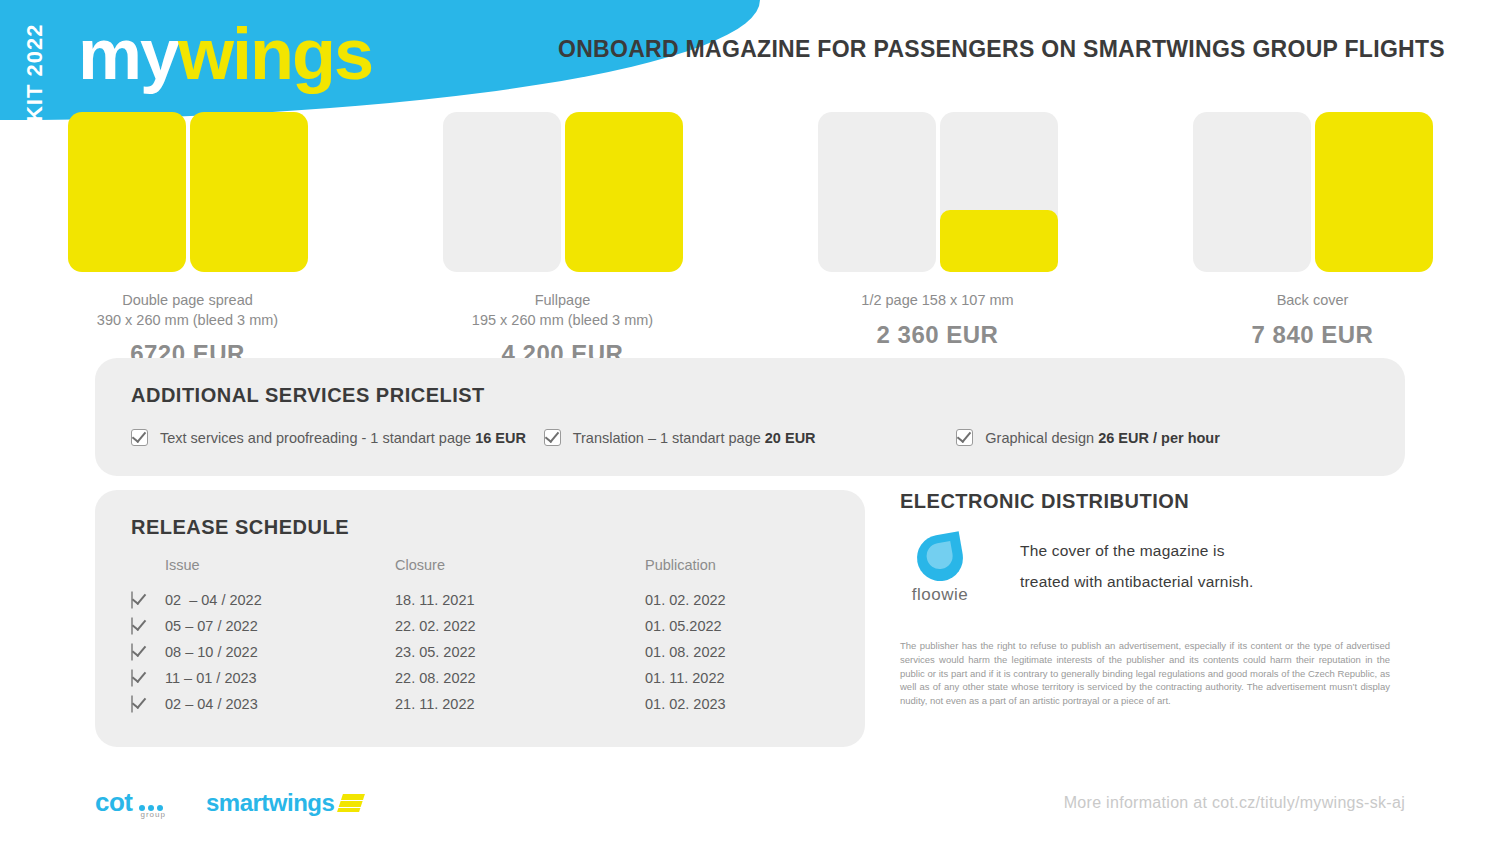MEDIAKIT 2022
my wings
ONBOARD MAGAZINE FOR PASSENGERS ON SMARTWINGS GROUP FLIGHTS
Double page spread
390 x 260 mm (bleed 3 mm)
6720 EUR
Fullpage
195 x 260 mm (bleed 3 mm)
4 200 EUR
1/2 page 158 x 107 mm
2 360 EUR
Back cover
7 840 EUR
ADDITIONAL SERVICES PRICELIST
Text services and proofreading - 1 standart page 16 EUR
Translation – 1 standart page 20 EUR
Graphical design 26 EUR / per hour
RELEASE SCHEDULE
| | Issue | Closure | Publication |
| --- | --- | --- | --- |
| | 02 – 04 / 2022 | 18. 11. 2021 | 01. 02. 2022 |
| | 05 – 07 / 2022 | 22. 02. 2022 | 01. 05.2022 |
| | 08 – 10 / 2022 | 23. 05. 2022 | 01. 08. 2022 |
| | 11 – 01 / 2023 | 22. 08. 2022 | 01. 11. 2022 |
| | 02 – 04 / 2023 | 21. 11. 2022 | 01. 02. 2023 |
ELECTRONIC DISTRIBUTION
floowie
The cover of the magazine is
treated with antibacterial varnish.
The publisher has the right to refuse to publish an advertisement, especially if its content or the type of advertised services would harm the legitimate interests of the publisher and its contents could harm their reputation in the public or its part and if it is contrary to generally binding legal regulations and good morals of the Czech Republic, as well as of any other state whose territory is serviced by the contracting authority. The advertisement musn’t display nudity, not even as a part of an artistic portrayal or a piece of art.
cot group
smartwings
More information at cot.cz/tituly/mywings-sk-aj